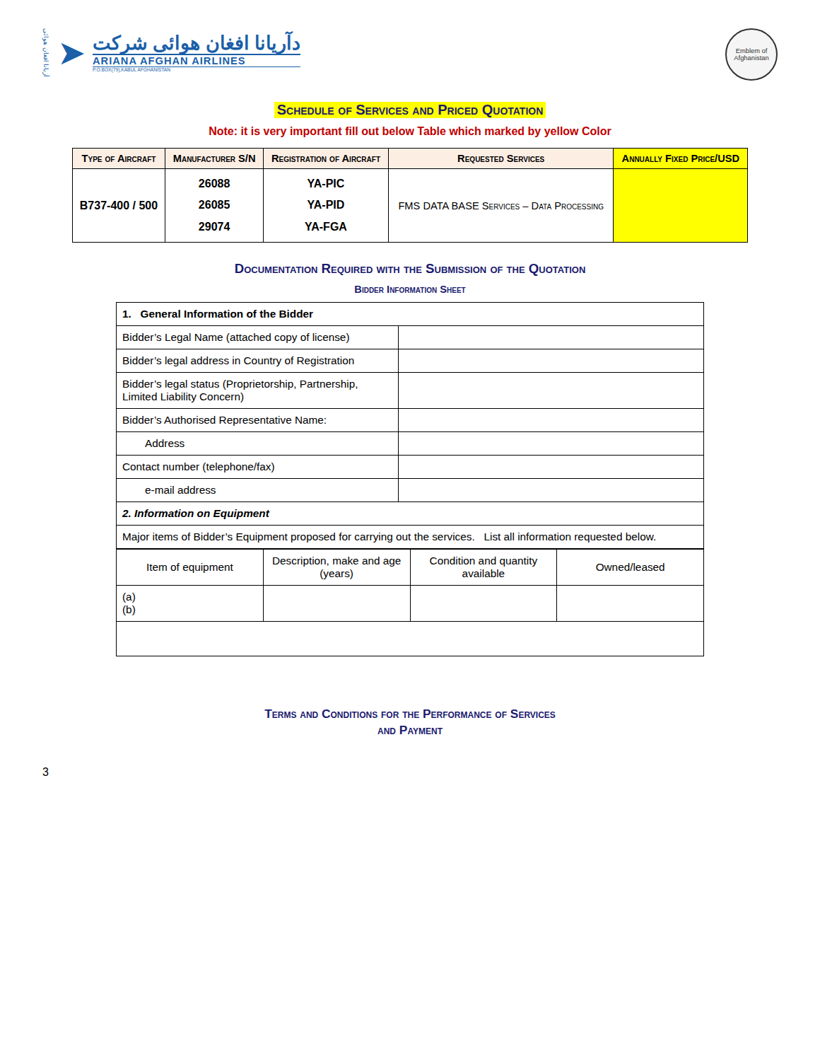آریانا افغان هوائی
➤
دآریانا افغان هوائی شرکت
ARIANA AFGHAN AIRLINES
P.O.BOX(79),KABUL AFGHANISTAN
Emblem of
Afghanistan
Schedule of Services and Priced Quotation
Note: it is very important fill out below Table which marked by yellow Color
| Type of Aircraft | Manufacturer S/N | Registration of Aircraft | Requested Services | Annually Fixed Price/ USD |
| --- | --- | --- | --- | --- |
| B737-400 / 500 | 26088 26085 29074 | YA-PIC YA-PID YA-FGA | FMS DATA BASE Services – Data Processing | |
Documentation Required with the Submission of the Quotation
Bidder Information Sheet
| 1. General Information of the Bidder |
| Bidder’s Legal Name (attached copy of license) | |
| Bidder’s legal address in Country of Registration | |
| Bidder’s legal status (Proprietorship, Partnership, Limited Liability Concern) | |
| Bidder’s Authorised Representative Name: | |
| Address | |
| Contact number (telephone/fax) | |
| e-mail address | |
| 2. Information on Equipment |
| Major items of Bidder’s Equipment proposed for carrying out the services. List all information requested below. |
| Item of equipment | Description, make and age (years) | Condition and quantity available | Owned/leased |
| (a) (b) | | | |
Terms and Conditions for the Performance of Services
and Payment
3